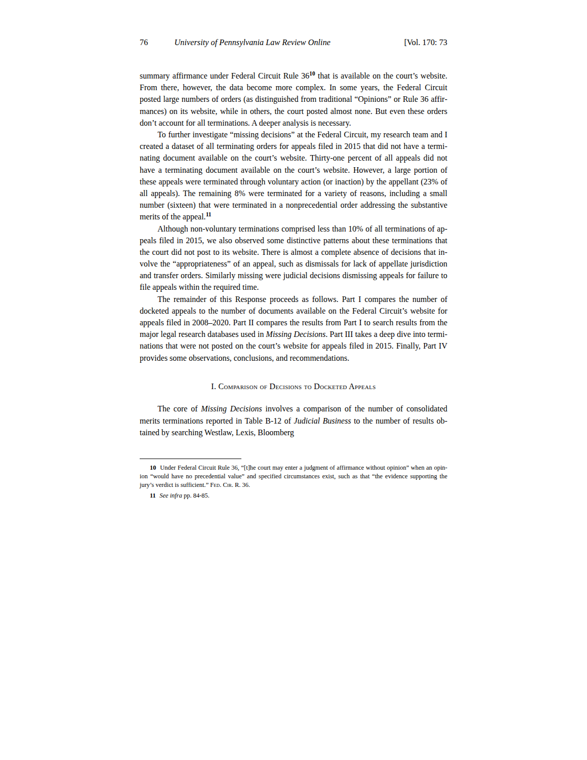76 University of Pennsylvania Law Review Online [Vol. 170: 73
summary affirmance under Federal Circuit Rule 3610 that is available on the court’s website. From there, however, the data become more complex. In some years, the Federal Circuit posted large numbers of orders (as distinguished from traditional “Opinions” or Rule 36 affirmances) on its website, while in others, the court posted almost none. But even these orders don’t account for all terminations. A deeper analysis is necessary.
To further investigate “missing decisions” at the Federal Circuit, my research team and I created a dataset of all terminating orders for appeals filed in 2015 that did not have a terminating document available on the court’s website. Thirty-one percent of all appeals did not have a terminating document available on the court’s website. However, a large portion of these appeals were terminated through voluntary action (or inaction) by the appellant (23% of all appeals). The remaining 8% were terminated for a variety of reasons, including a small number (sixteen) that were terminated in a nonprecedential order addressing the substantive merits of the appeal.11
Although non-voluntary terminations comprised less than 10% of all terminations of appeals filed in 2015, we also observed some distinctive patterns about these terminations that the court did not post to its website. There is almost a complete absence of decisions that involve the “appropriateness” of an appeal, such as dismissals for lack of appellate jurisdiction and transfer orders. Similarly missing were judicial decisions dismissing appeals for failure to file appeals within the required time.
The remainder of this Response proceeds as follows. Part I compares the number of docketed appeals to the number of documents available on the Federal Circuit’s website for appeals filed in 2008–2020. Part II compares the results from Part I to search results from the major legal research databases used in Missing Decisions. Part III takes a deep dive into terminations that were not posted on the court’s website for appeals filed in 2015. Finally, Part IV provides some observations, conclusions, and recommendations.
I. Comparison of Decisions to Docketed Appeals
The core of Missing Decisions involves a comparison of the number of consolidated merits terminations reported in Table B-12 of Judicial Business to the number of results obtained by searching Westlaw, Lexis, Bloomberg
10 Under Federal Circuit Rule 36, “[t]he court may enter a judgment of affirmance without opinion” when an opinion “would have no precedential value” and specified circumstances exist, such as that “the evidence supporting the jury’s verdict is sufficient.” Fed. Cir. R. 36.
11 See infra pp. 84-85.